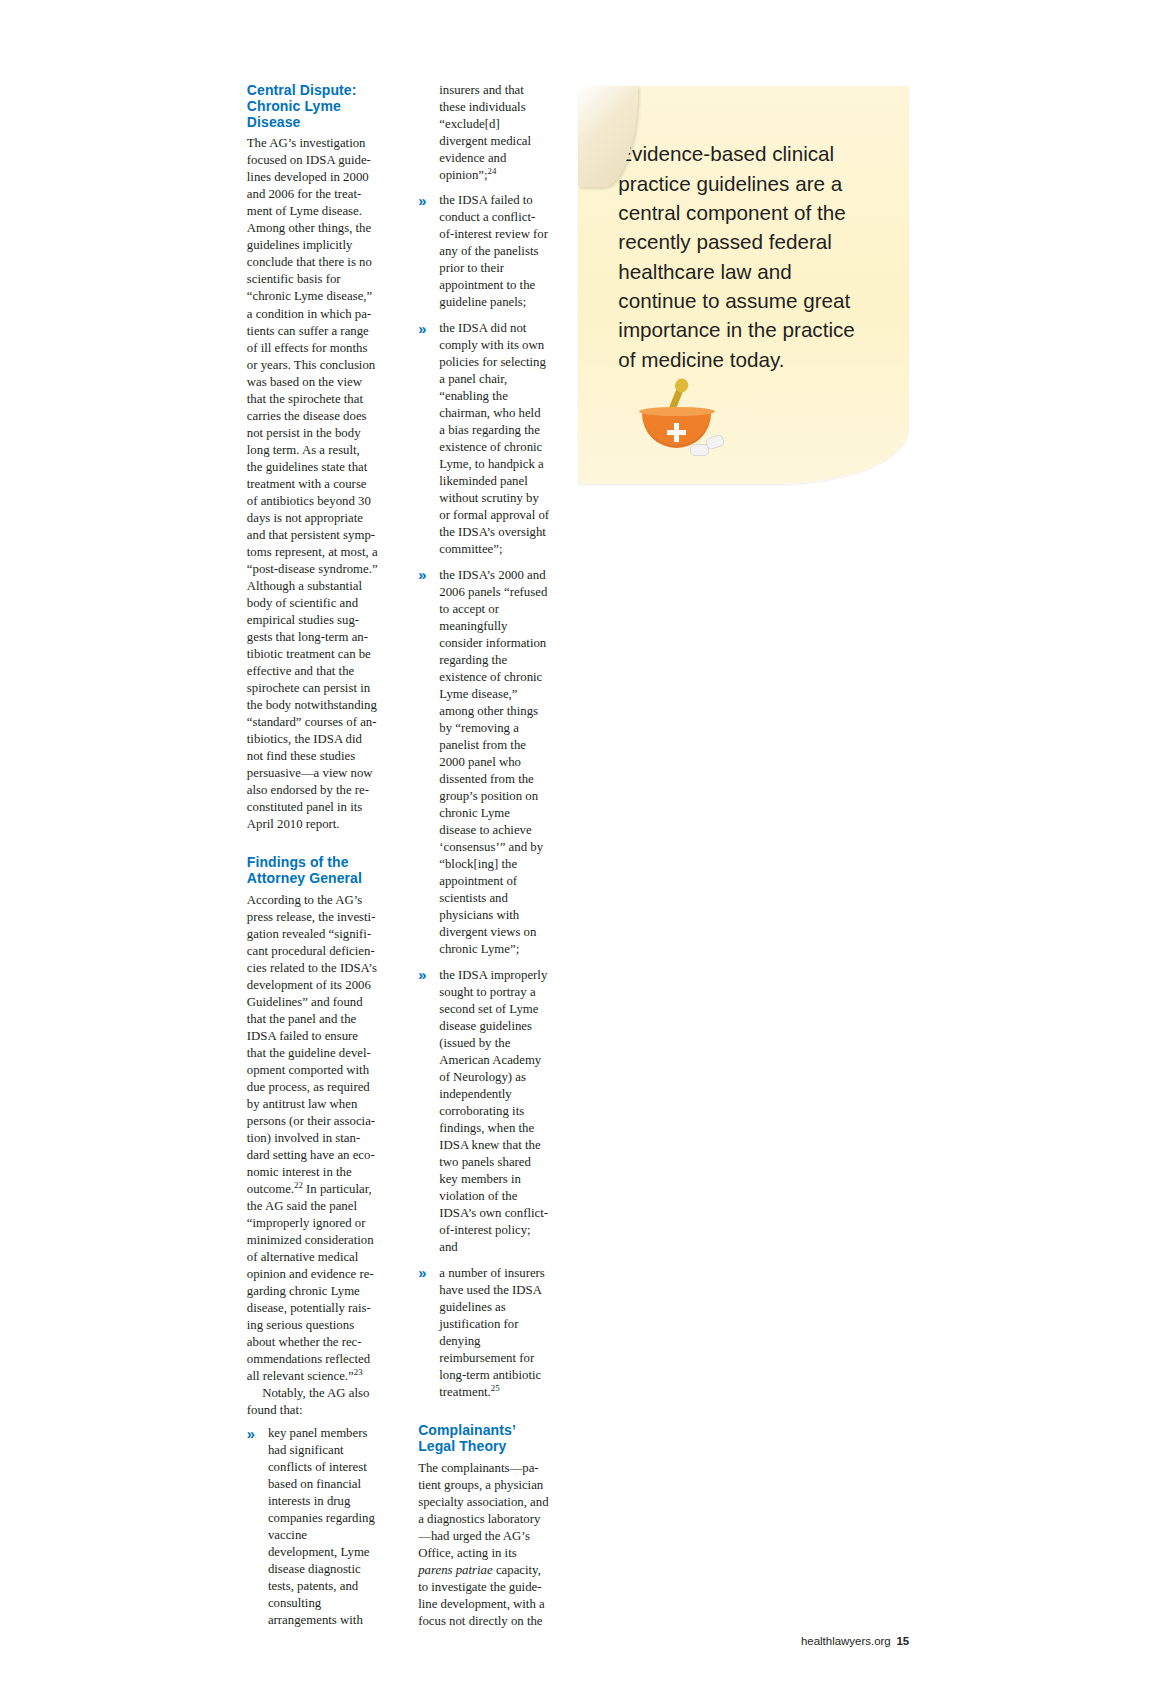Evidence-based clinical practice guidelines are a central component of the recently passed federal healthcare law and continue to assume great importance in the practice of medicine today.
Central Dispute: Chronic Lyme Disease
The AG’s investigation focused on IDSA guidelines developed in 2000 and 2006 for the treatment of Lyme disease. Among other things, the guidelines implicitly conclude that there is no scientific basis for “chronic Lyme disease,” a condition in which patients can suffer a range of ill effects for months or years. This conclusion was based on the view that the spirochete that carries the disease does not persist in the body long term. As a result, the guidelines state that treatment with a course of antibiotics beyond 30 days is not appropriate and that persistent symptoms represent, at most, a “post-disease syndrome.” Although a substantial body of scientific and empirical studies suggests that long-term antibiotic treatment can be effective and that the spirochete can persist in the body notwithstanding “standard” courses of antibiotics, the IDSA did not find these studies persuasive—a view now also endorsed by the reconstituted panel in its April 2010 report.
Findings of the Attorney General
According to the AG’s press release, the investigation revealed “significant procedural deficiencies related to the IDSA’s development of its 2006 Guidelines” and found that the panel and the IDSA failed to ensure that the guideline development comported with due process, as required by antitrust law when persons (or their association) involved in standard setting have an economic interest in the outcome.22 In particular, the AG said the panel “improperly ignored or minimized consideration of alternative medical opinion and evidence regarding chronic Lyme disease, potentially raising serious questions about whether the recommendations reflected all relevant science.”23
Notably, the AG also found that:
key panel members had significant conflicts of interest based on financial interests in drug companies regarding vaccine development, Lyme disease diagnostic tests, patents, and consulting arrangements with insurers and that these individuals “exclude[d] divergent medical evidence and opinion”;24
the IDSA failed to conduct a conflict-of-interest review for any of the panelists prior to their appointment to the guideline panels;
the IDSA did not comply with its own policies for selecting a panel chair, “enabling the chairman, who held a bias regarding the existence of chronic Lyme, to handpick a likeminded panel without scrutiny by or formal approval of the IDSA’s oversight committee”;
the IDSA’s 2000 and 2006 panels “refused to accept or meaningfully consider information regarding the existence of chronic Lyme disease,” among other things by “removing a panelist from the 2000 panel who dissented from the group’s position on chronic Lyme disease to achieve ‘consensus’” and by “block[ing] the appointment of scientists and physicians with divergent views on chronic Lyme”;
the IDSA improperly sought to portray a second set of Lyme disease guidelines (issued by the American Academy of Neurology) as independently corroborating its findings, when the IDSA knew that the two panels shared key members in violation of the IDSA’s own conflict-of-interest policy; and
a number of insurers have used the IDSA guidelines as justification for denying reimbursement for long-term antibiotic treatment.25
Complainants’ Legal Theory
The complainants—patient groups, a physician specialty association, and a diagnostics laboratory—had urged the AG’s Office, acting in its parens patriae capacity, to investigate the guideline development, with a focus not directly on the
healthlawyers.org15